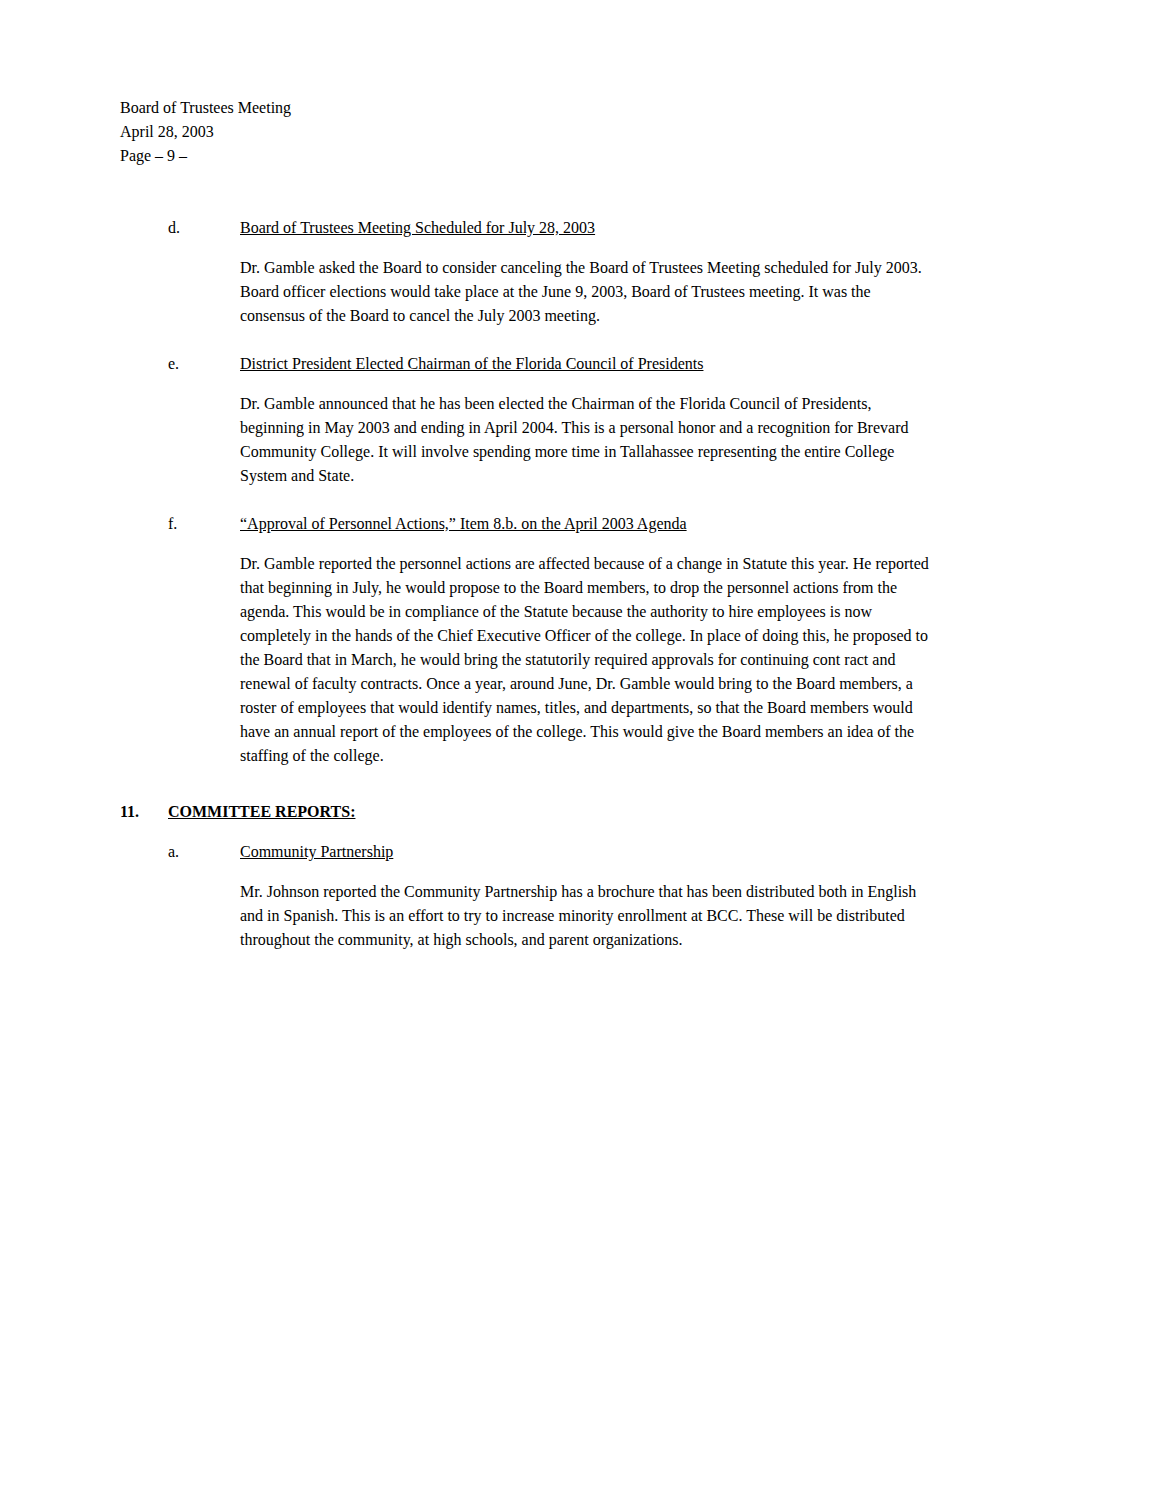Board of Trustees Meeting
April 28, 2003
Page – 9 –
d.
Board of Trustees Meeting Scheduled for July 28, 2003
Dr. Gamble asked the Board to consider canceling the Board of Trustees Meeting scheduled for July 2003. Board officer elections would take place at the June 9, 2003, Board of Trustees meeting. It was the consensus of the Board to cancel the July 2003 meeting.
e.
District President Elected Chairman of the Florida Council of Presidents
Dr. Gamble announced that he has been elected the Chairman of the Florida Council of Presidents, beginning in May 2003 and ending in April 2004. This is a personal honor and a recognition for Brevard Community College. It will involve spending more time in Tallahassee representing the entire College System and State.
f.
“Approval of Personnel Actions,” Item 8.b. on the April 2003 Agenda
Dr. Gamble reported the personnel actions are affected because of a change in Statute this year. He reported that beginning in July, he would propose to the Board members, to drop the personnel actions from the agenda. This would be in compliance of the Statute because the authority to hire employees is now completely in the hands of the Chief Executive Officer of the college. In place of doing this, he proposed to the Board that in March, he would bring the statutorily required approvals for continuing cont ract and renewal of faculty contracts. Once a year, around June, Dr. Gamble would bring to the Board members, a roster of employees that would identify names, titles, and departments, so that the Board members would have an annual report of the employees of the college. This would give the Board members an idea of the staffing of the college.
11.
COMMITTEE REPORTS:
a.
Community Partnership
Mr. Johnson reported the Community Partnership has a brochure that has been distributed both in English and in Spanish. This is an effort to try to increase minority enrollment at BCC. These will be distributed throughout the community, at high schools, and parent organizations.